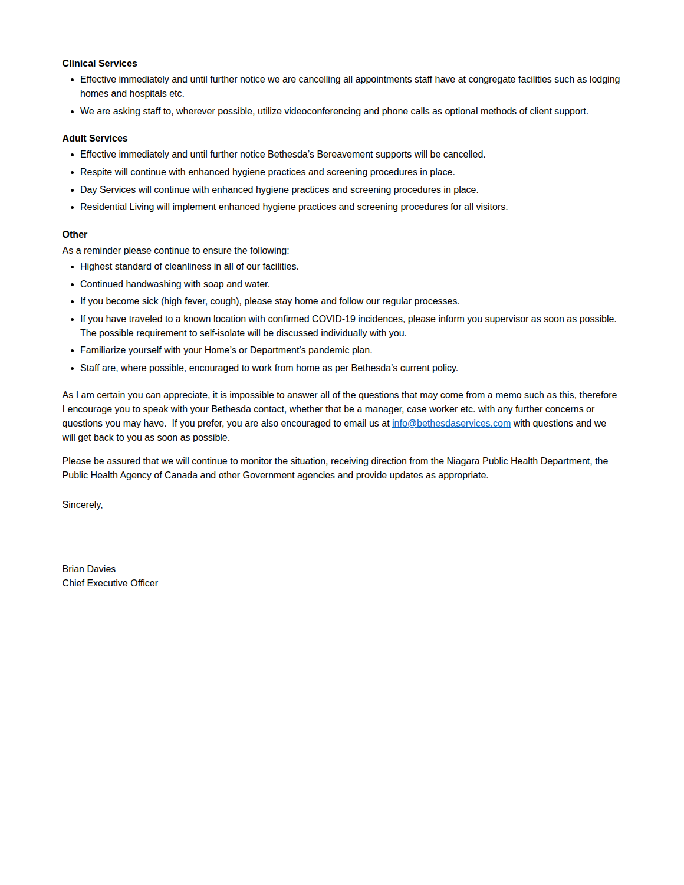Clinical Services
Effective immediately and until further notice we are cancelling all appointments staff have at congregate facilities such as lodging homes and hospitals etc.
We are asking staff to, wherever possible, utilize videoconferencing and phone calls as optional methods of client support.
Adult Services
Effective immediately and until further notice Bethesda’s Bereavement supports will be cancelled.
Respite will continue with enhanced hygiene practices and screening procedures in place.
Day Services will continue with enhanced hygiene practices and screening procedures in place.
Residential Living will implement enhanced hygiene practices and screening procedures for all visitors.
Other
As a reminder please continue to ensure the following:
Highest standard of cleanliness in all of our facilities.
Continued handwashing with soap and water.
If you become sick (high fever, cough), please stay home and follow our regular processes.
If you have traveled to a known location with confirmed COVID-19 incidences, please inform you supervisor as soon as possible. The possible requirement to self-isolate will be discussed individually with you.
Familiarize yourself with your Home’s or Department’s pandemic plan.
Staff are, where possible, encouraged to work from home as per Bethesda’s current policy.
As I am certain you can appreciate, it is impossible to answer all of the questions that may come from a memo such as this, therefore I encourage you to speak with your Bethesda contact, whether that be a manager, case worker etc. with any further concerns or questions you may have. If you prefer, you are also encouraged to email us at info@bethesdaservices.com with questions and we will get back to you as soon as possible.
Please be assured that we will continue to monitor the situation, receiving direction from the Niagara Public Health Department, the Public Health Agency of Canada and other Government agencies and provide updates as appropriate.
Sincerely,
Brian Davies
Chief Executive Officer